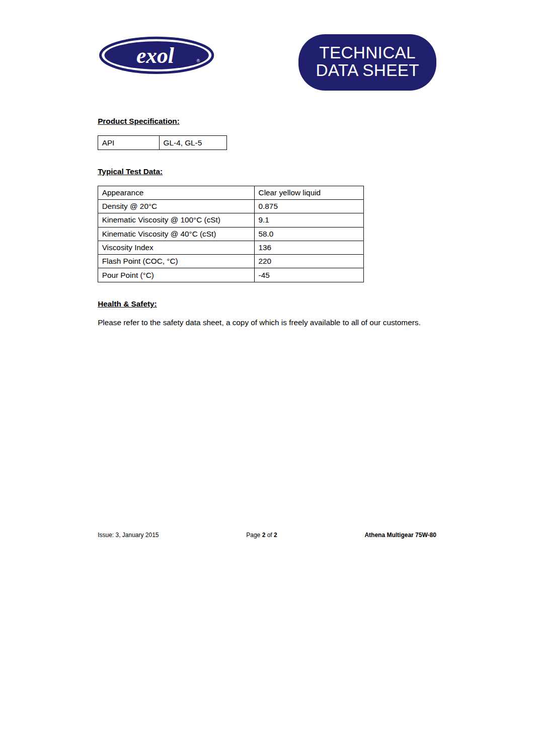exol exol ®
TECHNICAL DATA SHEET
Product Specification:
| API | GL-4, GL-5 |
Typical Test Data:
| Appearance | Clear yellow liquid |
| Density @ 20°C | 0.875 |
| Kinematic Viscosity @ 100°C (cSt) | 9.1 |
| Kinematic Viscosity @ 40°C (cSt) | 58.0 |
| Viscosity Index | 136 |
| Flash Point (COC, °C) | 220 |
| Pour Point (°C) | -45 |
Health & Safety:
Please refer to the safety data sheet, a copy of which is freely available to all of our customers.
Issue: 3, January 2015
Page 2 of 2
Athena Multigear 75W-80